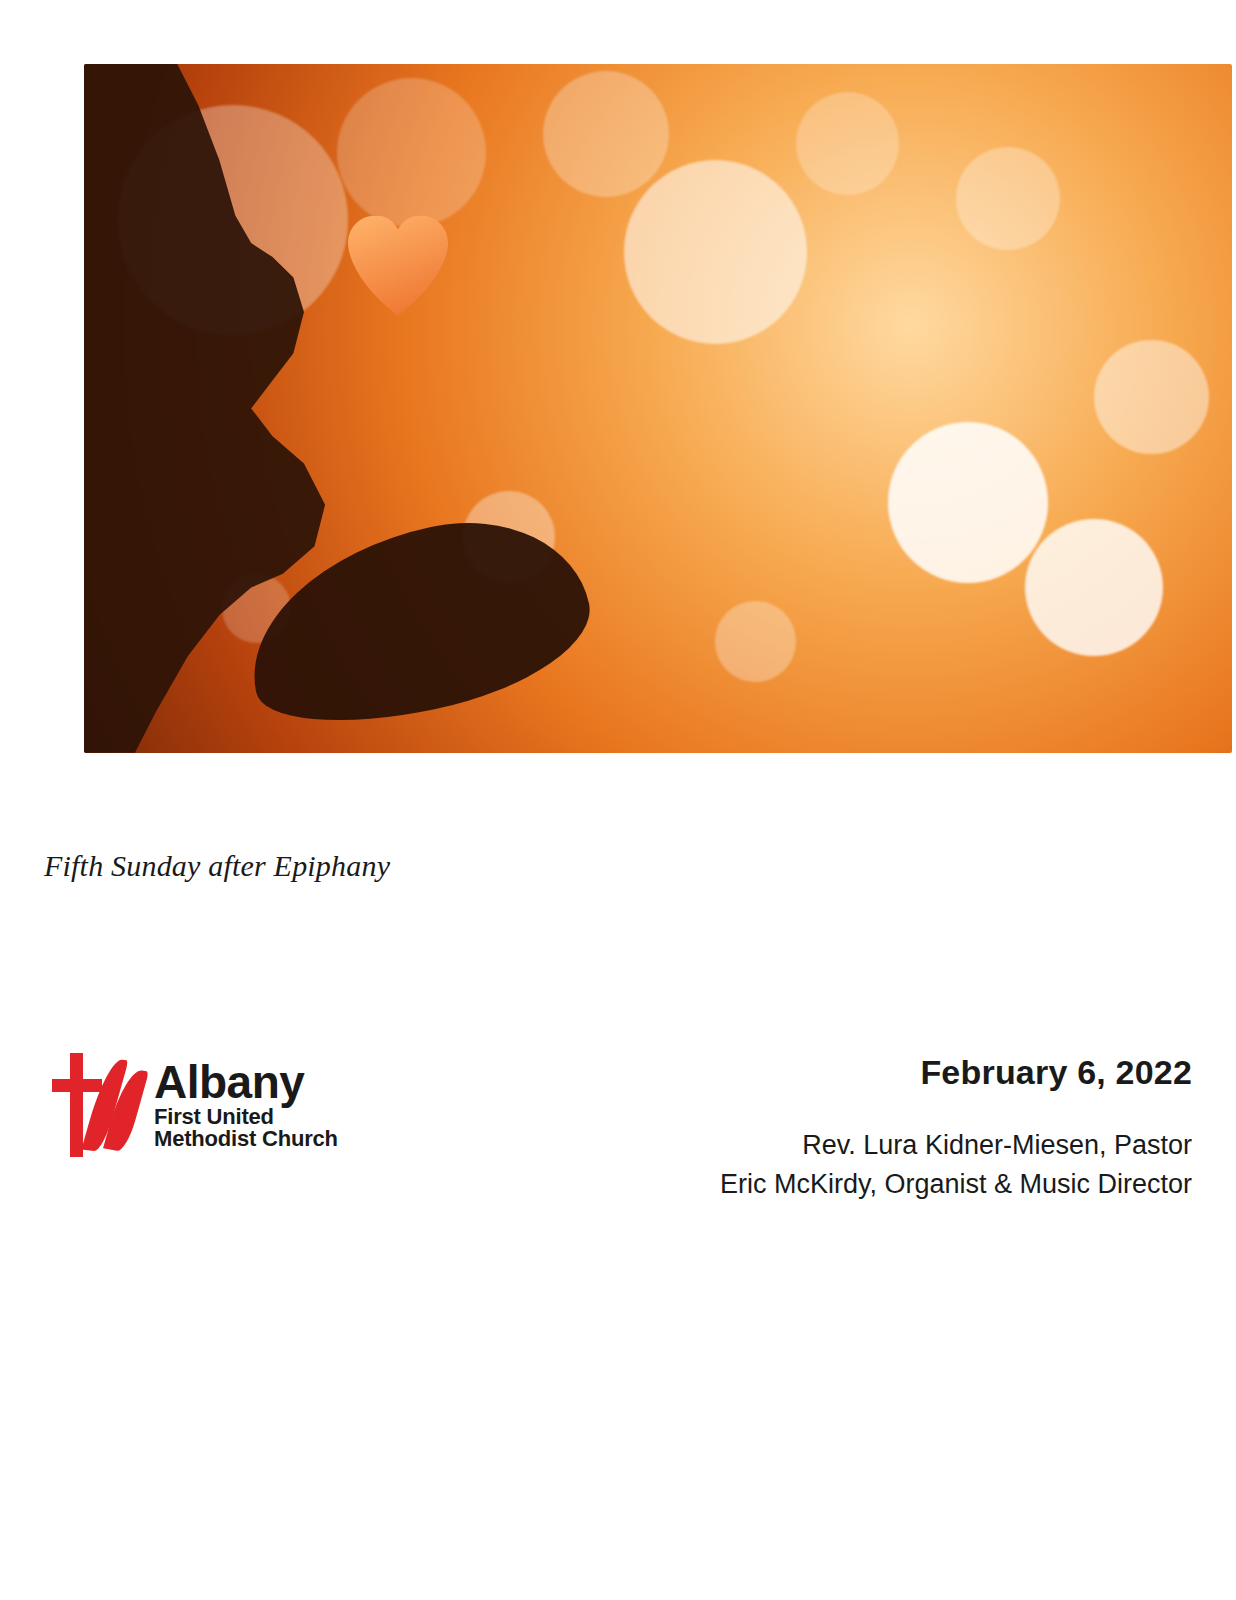Fifth Sunday after Epiphany
Albany
First United
Methodist Church
February 6, 2022
Rev. Lura Kidner-Miesen, Pastor
Eric McKirdy, Organist & Music Director